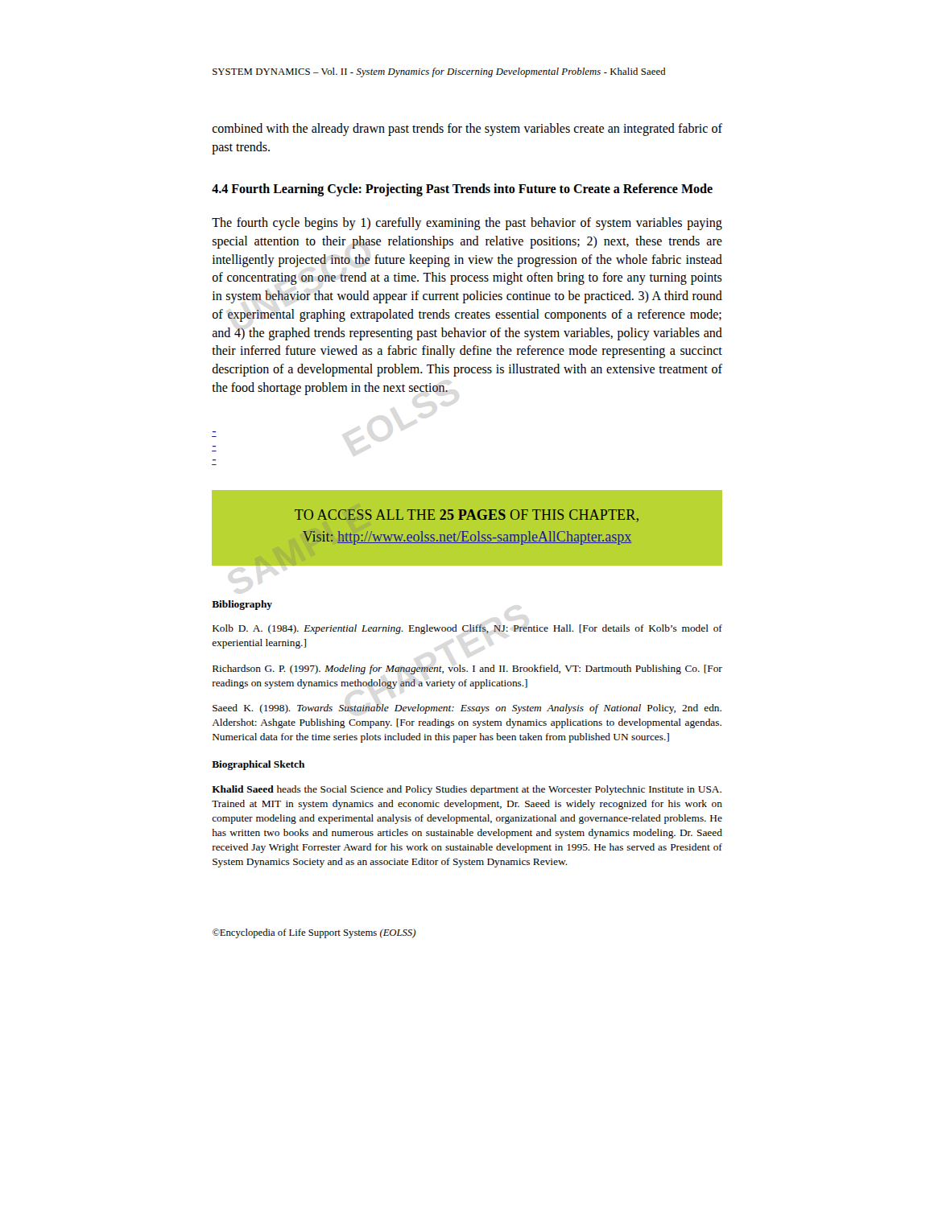SYSTEM DYNAMICS – Vol. II - System Dynamics for Discerning Developmental Problems - Khalid Saeed
combined with the already drawn past trends for the system variables create an integrated fabric of past trends.
4.4 Fourth Learning Cycle: Projecting Past Trends into Future to Create a Reference Mode
The fourth cycle begins by 1) carefully examining the past behavior of system variables paying special attention to their phase relationships and relative positions; 2) next, these trends are intelligently projected into the future keeping in view the progression of the whole fabric instead of concentrating on one trend at a time. This process might often bring to fore any turning points in system behavior that would appear if current policies continue to be practiced. 3) A third round of experimental graphing extrapolated trends creates essential components of a reference mode; and 4) the graphed trends representing past behavior of the system variables, policy variables and their inferred future viewed as a fabric finally define the reference mode representing a succinct description of a developmental problem. This process is illustrated with an extensive treatment of the food shortage problem in the next section.
- - -
TO ACCESS ALL THE 25 PAGES OF THIS CHAPTER,
Visit: http://www.eolss.net/Eolss-sampleAllChapter.aspx
Bibliography
Kolb D. A. (1984). Experiential Learning. Englewood Cliffs, NJ: Prentice Hall. [For details of Kolb’s model of experiential learning.]
Richardson G. P. (1997). Modeling for Management, vols. I and II. Brookfield, VT: Dartmouth Publishing Co. [For readings on system dynamics methodology and a variety of applications.]
Saeed K. (1998). Towards Sustainable Development: Essays on System Analysis of National Policy, 2nd edn. Aldershot: Ashgate Publishing Company. [For readings on system dynamics applications to developmental agendas. Numerical data for the time series plots included in this paper has been taken from published UN sources.]
Biographical Sketch
Khalid Saeed heads the Social Science and Policy Studies department at the Worcester Polytechnic Institute in USA. Trained at MIT in system dynamics and economic development, Dr. Saeed is widely recognized for his work on computer modeling and experimental analysis of developmental, organizational and governance-related problems. He has written two books and numerous articles on sustainable development and system dynamics modeling. Dr. Saeed received Jay Wright Forrester Award for his work on sustainable development in 1995. He has served as President of System Dynamics Society and as an associate Editor of System Dynamics Review.
©Encyclopedia of Life Support Systems (EOLSS)
UNESCO
EOLSS
SAMPLE
CHAPTERS